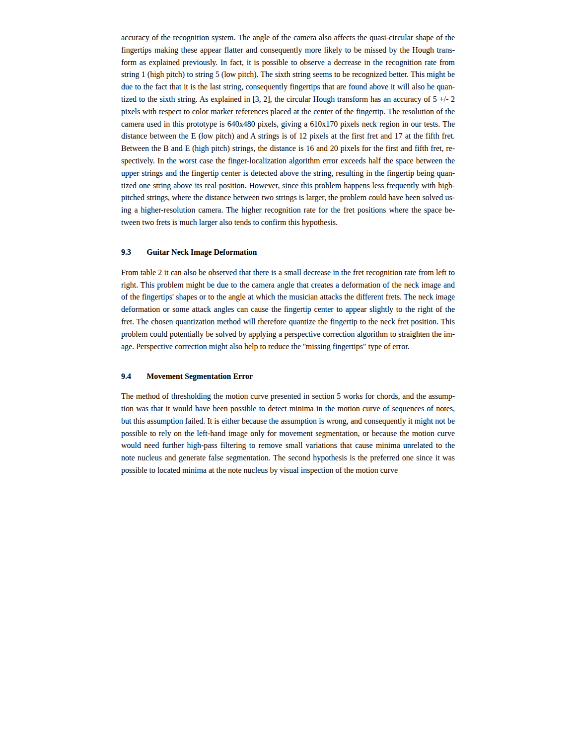accuracy of the recognition system. The angle of the camera also affects the quasi-circular shape of the fingertips making these appear flatter and consequently more likely to be missed by the Hough transform as explained previously. In fact, it is possible to observe a decrease in the recognition rate from string 1 (high pitch) to string 5 (low pitch). The sixth string seems to be recognized better. This might be due to the fact that it is the last string, consequently fingertips that are found above it will also be quantized to the sixth string. As explained in [3, 2], the circular Hough transform has an accuracy of 5 +/- 2 pixels with respect to color marker references placed at the center of the fingertip. The resolution of the camera used in this prototype is 640x480 pixels, giving a 610x170 pixels neck region in our tests. The distance between the E (low pitch) and A strings is of 12 pixels at the first fret and 17 at the fifth fret. Between the B and E (high pitch) strings, the distance is 16 and 20 pixels for the first and fifth fret, respectively. In the worst case the finger-localization algorithm error exceeds half the space between the upper strings and the fingertip center is detected above the string, resulting in the fingertip being quantized one string above its real position. However, since this problem happens less frequently with high-pitched strings, where the distance between two strings is larger, the problem could have been solved using a higher-resolution camera. The higher recognition rate for the fret positions where the space between two frets is much larger also tends to confirm this hypothesis.
9.3 Guitar Neck Image Deformation
From table 2 it can also be observed that there is a small decrease in the fret recognition rate from left to right. This problem might be due to the camera angle that creates a deformation of the neck image and of the fingertips' shapes or to the angle at which the musician attacks the different frets. The neck image deformation or some attack angles can cause the fingertip center to appear slightly to the right of the fret. The chosen quantization method will therefore quantize the fingertip to the neck fret position. This problem could potentially be solved by applying a perspective correction algorithm to straighten the image. Perspective correction might also help to reduce the ''missing fingertips" type of error.
9.4 Movement Segmentation Error
The method of thresholding the motion curve presented in section 5 works for chords, and the assumption was that it would have been possible to detect minima in the motion curve of sequences of notes, but this assumption failed. It is either because the assumption is wrong, and consequently it might not be possible to rely on the left-hand image only for movement segmentation, or because the motion curve would need further high-pass filtering to remove small variations that cause minima unrelated to the note nucleus and generate false segmentation. The second hypothesis is the preferred one since it was possible to located minima at the note nucleus by visual inspection of the motion curve